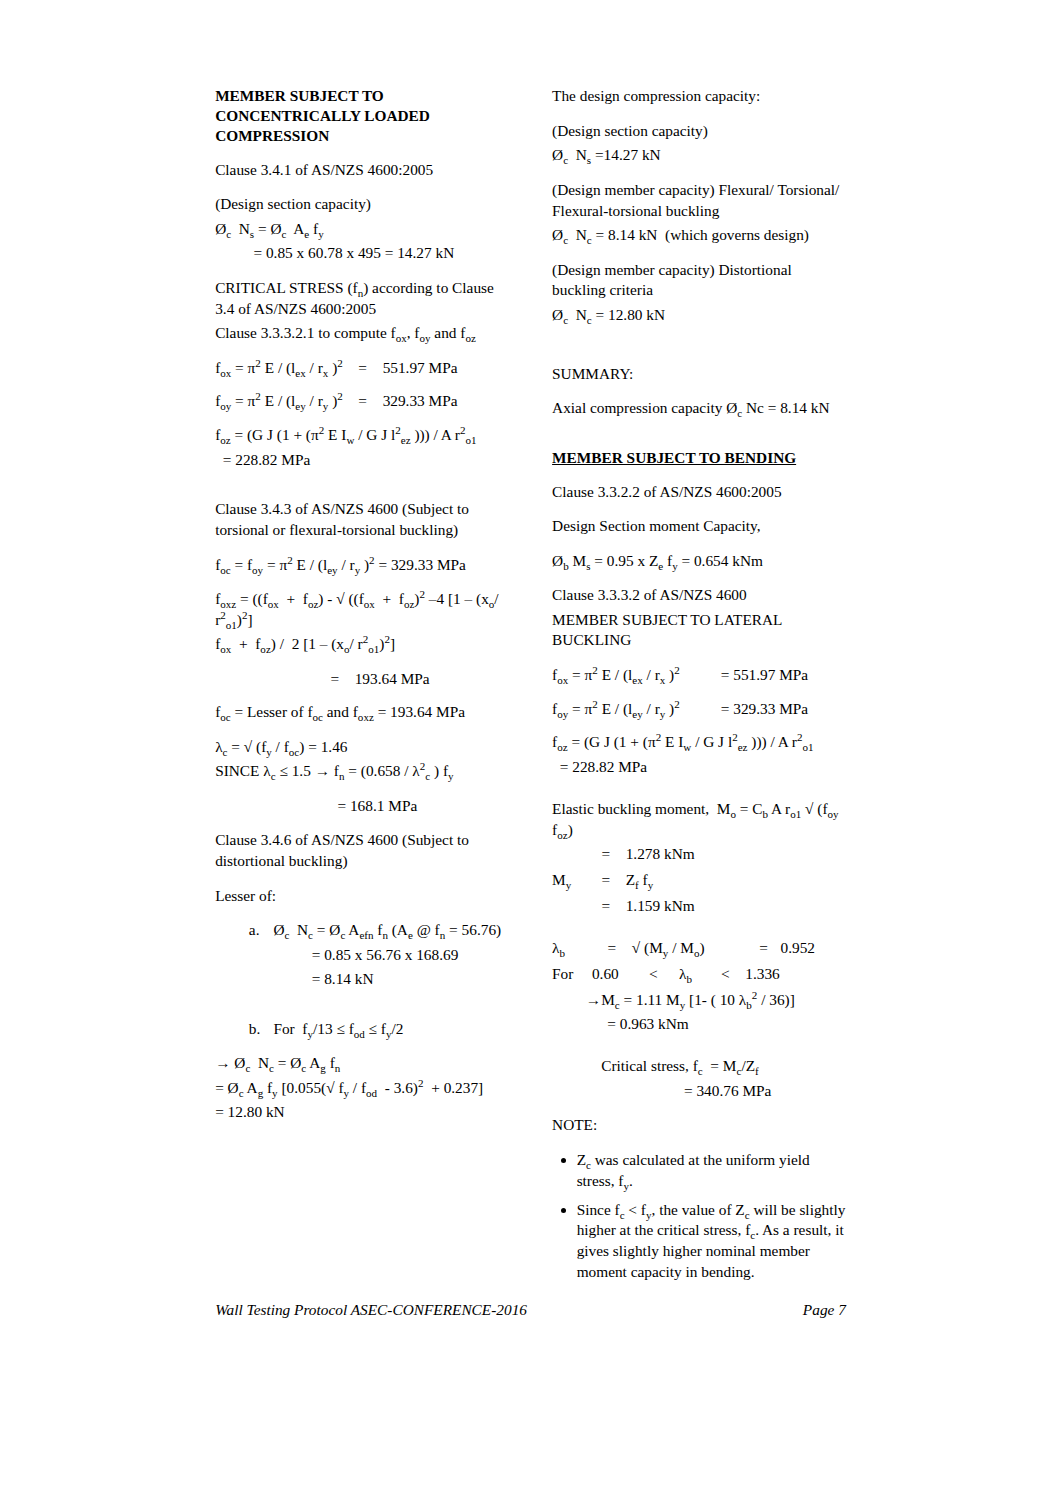MEMBER SUBJECT TO
CONCENTRICALLY LOADED
COMPRESSION
Clause 3.4.1 of AS/NZS 4600:2005
(Design section capacity)
Øc Ns = Øc Ae fy
= 0.85 x 60.78 x 495 = 14.27 kN
CRITICAL STRESS (fn) according to Clause 3.4 of AS/NZS 4600:2005
Clause 3.3.3.2.1 to compute fox, foy and foz
fox = π2 E / (lex / rx )2
=
551.97 MPa
foy = π2 E / (ley / ry )2
=
329.33 MPa
foz = (G J (1 + (π2 E Iw / G J l2ez ))) / A r2o1
= 228.82 MPa
Clause 3.4.3 of AS/NZS 4600 (Subject to torsional or flexural-torsional buckling)
foc = foy = π2 E / (ley / ry )2 = 329.33 MPa
foxz = ((fox + foz) - √ ((fox + foz)2 –4 [1 – (xo/ r2o1)2]
fox + foz) / 2 [1 – (xo/ r2o1)2]
=
193.64 MPa
foc = Lesser of foc and foxz = 193.64 MPa
λc = √ (fy / foc) = 1.46
SINCE λc ≤ 1.5 → fn = (0.658 / λ2c ) fy
= 168.1 MPa
Clause 3.4.6 of AS/NZS 4600 (Subject to distortional buckling)
Lesser of:
a.
Øc Nc = Øc Aefn fn (Ae @ fn = 56.76)
= 0.85 x 56.76 x 168.69
= 8.14 kN
b.
For fy/13 ≤ fod ≤ fy/2
→ Øc Nc = Øc Ag fn
= Øc Ag fy [0.055(√ fy / fod - 3.6)2 + 0.237]
= 12.80 kN
The design compression capacity:
(Design section capacity)
Øc Ns =14.27 kN
(Design member capacity) Flexural/ Torsional/ Flexural-torsional buckling
Øc Nc = 8.14 kN (which governs design)
(Design member capacity) Distortional buckling criteria
Øc Nc = 12.80 kN
SUMMARY:
Axial compression capacity Øc Nc = 8.14 kN
MEMBER SUBJECT TO BENDING
Clause 3.3.2.2 of AS/NZS 4600:2005
Design Section moment Capacity,
Øb Ms = 0.95 x Ze fy = 0.654 kNm
Clause 3.3.3.2 of AS/NZS 4600
MEMBER SUBJECT TO LATERAL BUCKLING
fox = π2 E / (lex / rx )2
= 551.97 MPa
foy = π2 E / (ley / ry )2
= 329.33 MPa
foz = (G J (1 + (π2 E Iw / G J l2ez ))) / A r2o1
= 228.82 MPa
Elastic buckling moment, Mo = Cb A ro1 √ (foy foz)
=
1.278 kNm
My
=
Zf fy
=
1.159 kNm
λb
=
√ (My / Mo) = 0.952
For
0.60 < λb < 1.336
→Mc = 1.11 My [1- ( 10 λb2 / 36)]
= 0.963 kNm
Critical stress, fc = Mc/Zf
= 340.76 MPa
NOTE:
Zc was calculated at the uniform yield stress, fy.
Since fc < fy, the value of Zc will be slightly higher at the critical stress, fc. As a result, it gives slightly higher nominal member moment capacity in bending.
Wall Testing Protocol ASEC-CONFERENCE-2016 Page 7